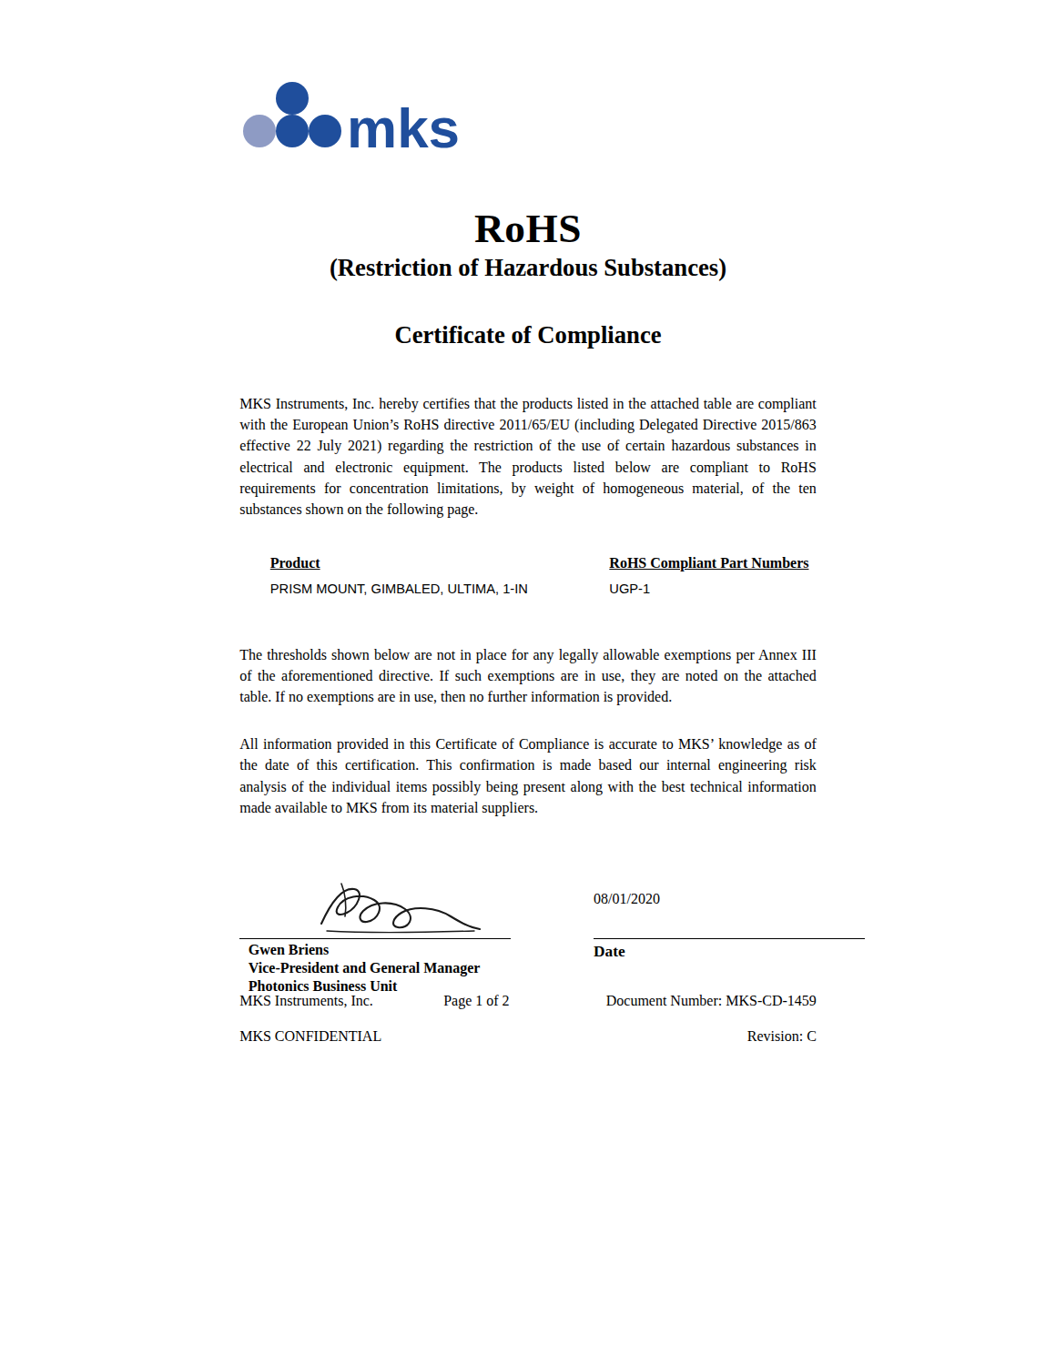mks
RoHS
(Restriction of Hazardous Substances)
Certificate of Compliance
MKS Instruments, Inc. hereby certifies that the products listed in the attached table are compliant with the European Union’s RoHS directive 2011/65/EU (including Delegated Directive 2015/863 effective 22 July 2021) regarding the restriction of the use of certain hazardous substances in electrical and electronic equipment. The products listed below are compliant to RoHS requirements for concentration limitations, by weight of homogeneous material, of the ten substances shown on the following page.
| Product | RoHS Compliant Part Numbers |
| --- | --- |
| PRISM MOUNT, GIMBALED, ULTIMA, 1-IN | UGP-1 |
The thresholds shown below are not in place for any legally allowable exemptions per Annex III of the aforementioned directive. If such exemptions are in use, they are noted on the attached table. If no exemptions are in use, then no further information is provided.
All information provided in this Certificate of Compliance is accurate to MKS’ knowledge as of the date of this certification. This confirmation is made based our internal engineering risk analysis of the individual items possibly being present along with the best technical information made available to MKS from its material suppliers.
08/01/2020
Gwen Briens
Vice-President and General Manager
Photonics Business Unit
Date
MKS Instruments, Inc.
Page 1 of 2
Document Number: MKS-CD-1459
MKS CONFIDENTIAL
Revision: C